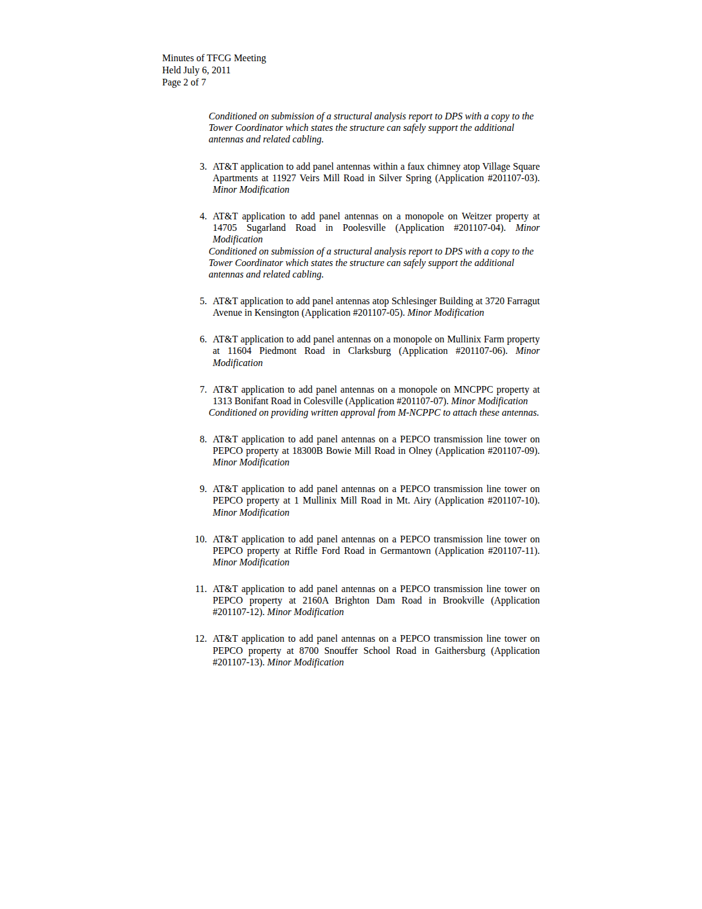Minutes of TFCG Meeting
Held July 6, 2011
Page 2 of 7
Conditioned on submission of a structural analysis report to DPS with a copy to the Tower Coordinator which states the structure can safely support the additional antennas and related cabling.
AT&T application to add panel antennas within a faux chimney atop Village Square Apartments at 11927 Veirs Mill Road in Silver Spring (Application #201107-03). Minor Modification
AT&T application to add panel antennas on a monopole on Weitzer property at 14705 Sugarland Road in Poolesville (Application #201107-04). Minor Modification Conditioned on submission of a structural analysis report to DPS with a copy to the Tower Coordinator which states the structure can safely support the additional antennas and related cabling.
AT&T application to add panel antennas atop Schlesinger Building at 3720 Farragut Avenue in Kensington (Application #201107-05). Minor Modification
AT&T application to add panel antennas on a monopole on Mullinix Farm property at 11604 Piedmont Road in Clarksburg (Application #201107-06). Minor Modification
AT&T application to add panel antennas on a monopole on MNCPPC property at 1313 Bonifant Road in Colesville (Application #201107-07). Minor Modification Conditioned on providing written approval from M-NCPPC to attach these antennas.
AT&T application to add panel antennas on a PEPCO transmission line tower on PEPCO property at 18300B Bowie Mill Road in Olney (Application #201107-09). Minor Modification
AT&T application to add panel antennas on a PEPCO transmission line tower on PEPCO property at 1 Mullinix Mill Road in Mt. Airy (Application #201107-10). Minor Modification
AT&T application to add panel antennas on a PEPCO transmission line tower on PEPCO property at Riffle Ford Road in Germantown (Application #201107-11). Minor Modification
AT&T application to add panel antennas on a PEPCO transmission line tower on PEPCO property at 2160A Brighton Dam Road in Brookville (Application #201107-12). Minor Modification
AT&T application to add panel antennas on a PEPCO transmission line tower on PEPCO property at 8700 Snouffer School Road in Gaithersburg (Application #201107-13). Minor Modification